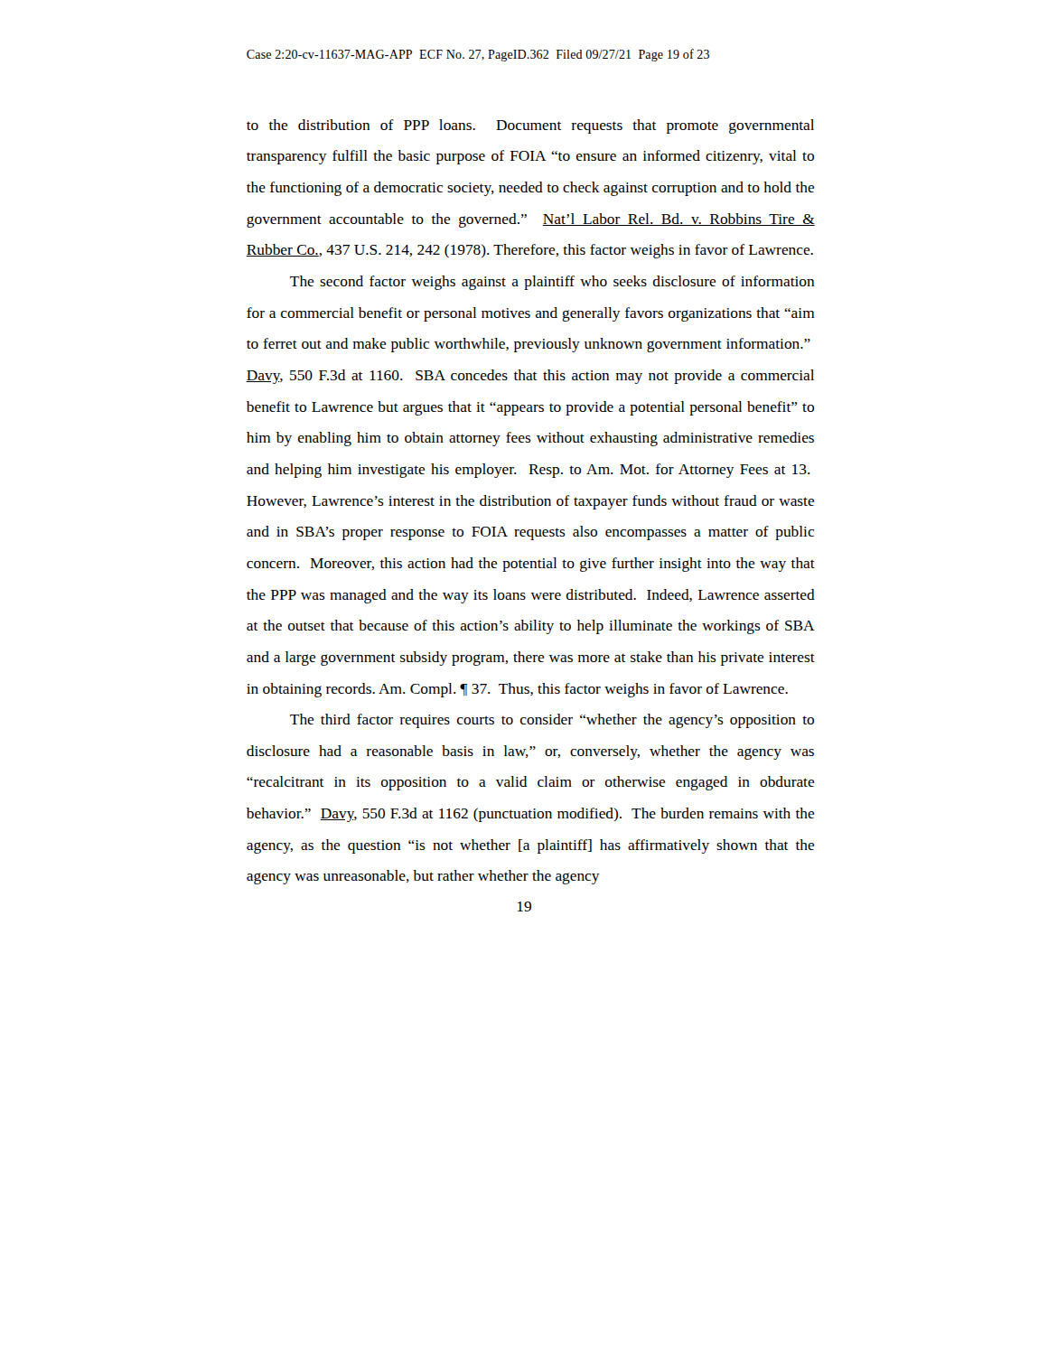Case 2:20-cv-11637-MAG-APP ECF No. 27, PageID.362 Filed 09/27/21 Page 19 of 23
to the distribution of PPP loans. Document requests that promote governmental transparency fulfill the basic purpose of FOIA “to ensure an informed citizenry, vital to the functioning of a democratic society, needed to check against corruption and to hold the government accountable to the governed.” Nat’l Labor Rel. Bd. v. Robbins Tire & Rubber Co., 437 U.S. 214, 242 (1978). Therefore, this factor weighs in favor of Lawrence.
The second factor weighs against a plaintiff who seeks disclosure of information for a commercial benefit or personal motives and generally favors organizations that “aim to ferret out and make public worthwhile, previously unknown government information.” Davy, 550 F.3d at 1160. SBA concedes that this action may not provide a commercial benefit to Lawrence but argues that it “appears to provide a potential personal benefit” to him by enabling him to obtain attorney fees without exhausting administrative remedies and helping him investigate his employer. Resp. to Am. Mot. for Attorney Fees at 13. However, Lawrence’s interest in the distribution of taxpayer funds without fraud or waste and in SBA’s proper response to FOIA requests also encompasses a matter of public concern. Moreover, this action had the potential to give further insight into the way that the PPP was managed and the way its loans were distributed. Indeed, Lawrence asserted at the outset that because of this action’s ability to help illuminate the workings of SBA and a large government subsidy program, there was more at stake than his private interest in obtaining records. Am. Compl. ¶ 37. Thus, this factor weighs in favor of Lawrence.
The third factor requires courts to consider “whether the agency’s opposition to disclosure had a reasonable basis in law,” or, conversely, whether the agency was “recalcitrant in its opposition to a valid claim or otherwise engaged in obdurate behavior.” Davy, 550 F.3d at 1162 (punctuation modified). The burden remains with the agency, as the question “is not whether [a plaintiff] has affirmatively shown that the agency was unreasonable, but rather whether the agency
19